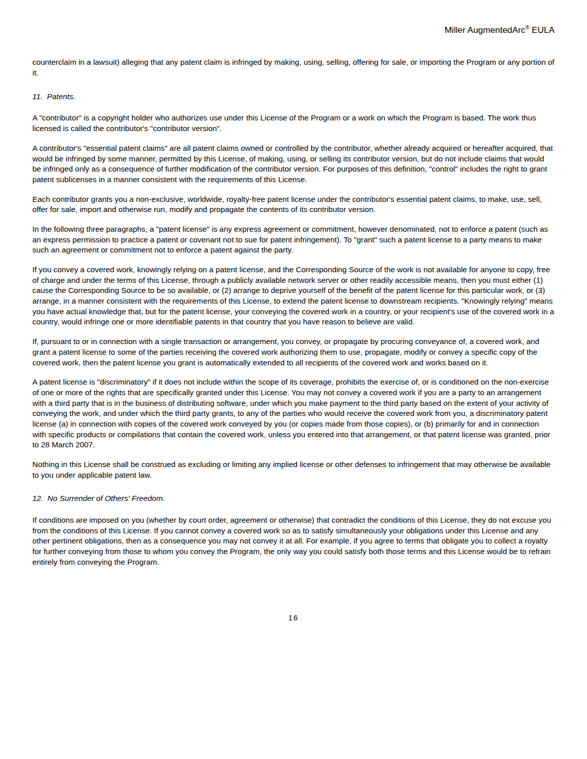Miller AugmentedArc® EULA
counterclaim in a lawsuit) alleging that any patent claim is infringed by making, using, selling, offering for sale, or importing the Program or any portion of it.
11. Patents.
A "contributor" is a copyright holder who authorizes use under this License of the Program or a work on which the Program is based. The work thus licensed is called the contributor's "contributor version".
A contributor's "essential patent claims" are all patent claims owned or controlled by the contributor, whether already acquired or hereafter acquired, that would be infringed by some manner, permitted by this License, of making, using, or selling its contributor version, but do not include claims that would be infringed only as a consequence of further modification of the contributor version. For purposes of this definition, "control" includes the right to grant patent sublicenses in a manner consistent with the requirements of this License.
Each contributor grants you a non-exclusive, worldwide, royalty-free patent license under the contributor's essential patent claims, to make, use, sell, offer for sale, import and otherwise run, modify and propagate the contents of its contributor version.
In the following three paragraphs, a "patent license" is any express agreement or commitment, however denominated, not to enforce a patent (such as an express permission to practice a patent or covenant not to sue for patent infringement). To "grant" such a patent license to a party means to make such an agreement or commitment not to enforce a patent against the party.
If you convey a covered work, knowingly relying on a patent license, and the Corresponding Source of the work is not available for anyone to copy, free of charge and under the terms of this License, through a publicly available network server or other readily accessible means, then you must either (1) cause the Corresponding Source to be so available, or (2) arrange to deprive yourself of the benefit of the patent license for this particular work, or (3) arrange, in a manner consistent with the requirements of this License, to extend the patent license to downstream recipients. "Knowingly relying" means you have actual knowledge that, but for the patent license, your conveying the covered work in a country, or your recipient's use of the covered work in a country, would infringe one or more identifiable patents in that country that you have reason to believe are valid.
If, pursuant to or in connection with a single transaction or arrangement, you convey, or propagate by procuring conveyance of, a covered work, and grant a patent license to some of the parties receiving the covered work authorizing them to use, propagate, modify or convey a specific copy of the covered work, then the patent license you grant is automatically extended to all recipients of the covered work and works based on it.
A patent license is "discriminatory" if it does not include within the scope of its coverage, prohibits the exercise of, or is conditioned on the non-exercise of one or more of the rights that are specifically granted under this License. You may not convey a covered work if you are a party to an arrangement with a third party that is in the business of distributing software, under which you make payment to the third party based on the extent of your activity of conveying the work, and under which the third party grants, to any of the parties who would receive the covered work from you, a discriminatory patent license (a) in connection with copies of the covered work conveyed by you (or copies made from those copies), or (b) primarily for and in connection with specific products or compilations that contain the covered work, unless you entered into that arrangement, or that patent license was granted, prior to 28 March 2007.
Nothing in this License shall be construed as excluding or limiting any implied license or other defenses to infringement that may otherwise be available to you under applicable patent law.
12. No Surrender of Others' Freedom.
If conditions are imposed on you (whether by court order, agreement or otherwise) that contradict the conditions of this License, they do not excuse you from the conditions of this License. If you cannot convey a covered work so as to satisfy simultaneously your obligations under this License and any other pertinent obligations, then as a consequence you may not convey it at all. For example, if you agree to terms that obligate you to collect a royalty for further conveying from those to whom you convey the Program, the only way you could satisfy both those terms and this License would be to refrain entirely from conveying the Program.
16